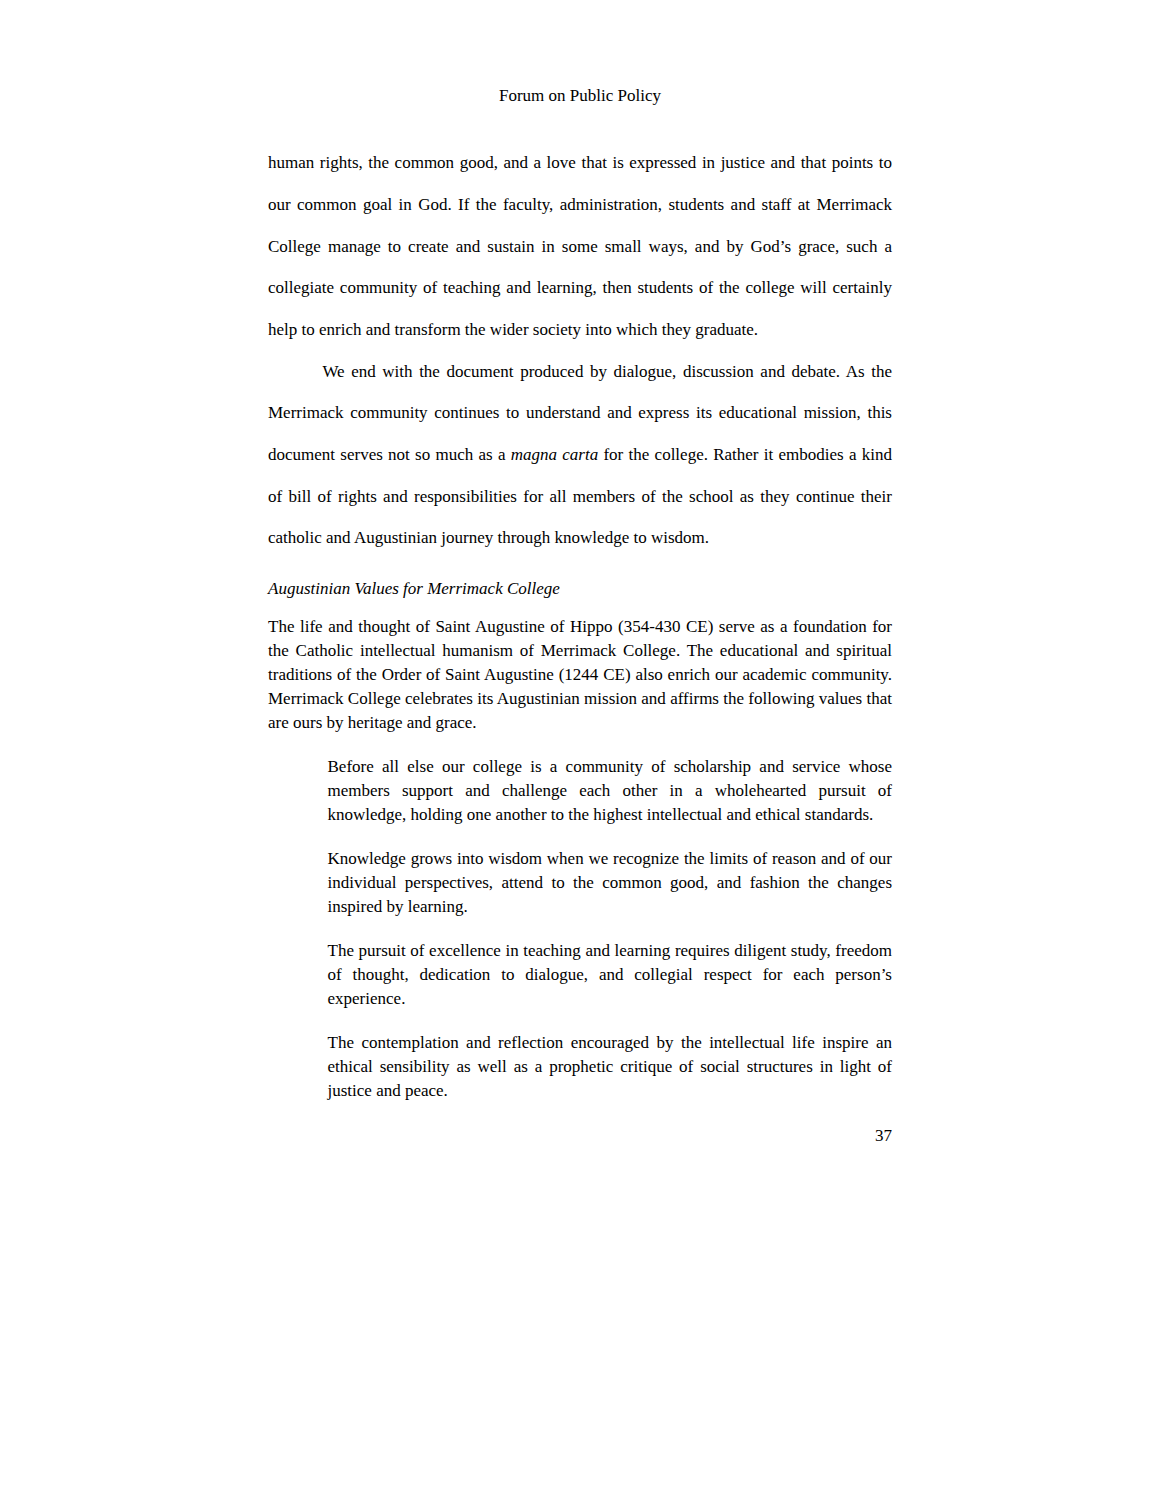Forum on Public Policy
human rights, the common good, and a love that is expressed in justice and that points to our common goal in God. If the faculty, administration, students and staff at Merrimack College manage to create and sustain in some small ways, and by God’s grace, such a collegiate community of teaching and learning, then students of the college will certainly help to enrich and transform the wider society into which they graduate.
We end with the document produced by dialogue, discussion and debate. As the Merrimack community continues to understand and express its educational mission, this document serves not so much as a magna carta for the college. Rather it embodies a kind of bill of rights and responsibilities for all members of the school as they continue their catholic and Augustinian journey through knowledge to wisdom.
Augustinian Values for Merrimack College
The life and thought of Saint Augustine of Hippo (354-430 CE) serve as a foundation for the Catholic intellectual humanism of Merrimack College. The educational and spiritual traditions of the Order of Saint Augustine (1244 CE) also enrich our academic community. Merrimack College celebrates its Augustinian mission and affirms the following values that are ours by heritage and grace.
Before all else our college is a community of scholarship and service whose members support and challenge each other in a wholehearted pursuit of knowledge, holding one another to the highest intellectual and ethical standards.
Knowledge grows into wisdom when we recognize the limits of reason and of our individual perspectives, attend to the common good, and fashion the changes inspired by learning.
The pursuit of excellence in teaching and learning requires diligent study, freedom of thought, dedication to dialogue, and collegial respect for each person’s experience.
The contemplation and reflection encouraged by the intellectual life inspire an ethical sensibility as well as a prophetic critique of social structures in light of justice and peace.
37